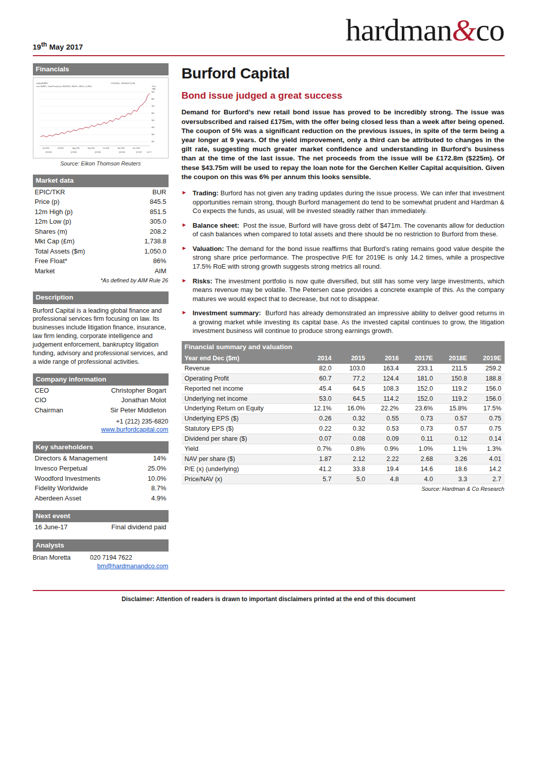19th May 2017
hardman&co
Financials
Daily BURF.L 17/11/2016 - 19/05/2017 (LON) Line, BURF.L, Trade Price(Last), 19/05/2017, 844.00, +38.00, (+2.39%) Price GBp 900 800 700 600 500 400 300 200 Jun 2016 Jul 2016 Aug 2016 Sep 2016 Oct 2016 Nov 2016 Dec 2016 Q3 2016 Q2 2016 Q3 2016 Q4 2016 Q1 2017 Q2 17
Source: Eikon Thomson Reuters
Market data
| EPIC/TKR | BUR |
| Price (p) | 845.5 |
| 12m High (p) | 851.5 |
| 12m Low (p) | 305.0 |
| Shares (m) | 208.2 |
| Mkt Cap (£m) | 1,738.8 |
| Total Assets ($m) | 1,050.0 |
| Free Float* | 86% |
| Market | AIM |
*As defined by AIM Rule 26
Description
Burford Capital is a leading global finance and professional services firm focusing on law. Its businesses include litigation finance, insurance, law firm lending, corporate intelligence and judgement enforcement, bankruptcy litigation funding, advisory and professional services, and a wide range of professional activities.
Company information
| CEO | Christopher Bogart |
| CIO | Jonathan Molot |
| Chairman | Sir Peter Middleton |
+1 (212) 235-6820
www.burfordcapital.com
Key shareholders
| Directors & Management | 14% |
| Invesco Perpetual | 25.0% |
| Woodford Investments | 10.0% |
| Fidelity Worldwide | 8.7% |
| Aberdeen Asset | 4.9% |
Next event
| 16 June-17 | Final dividend paid |
Analysts
Brian Moretta 020 7194 7622
bm@hardmanandco.com
Burford Capital
Bond issue judged a great success
Demand for Burford’s new retail bond issue has proved to be incredibly strong. The issue was oversubscribed and raised £175m, with the offer being closed less than a week after being opened. The coupon of 5% was a significant reduction on the previous issues, in spite of the term being a year longer at 9 years. Of the yield improvement, only a third can be attributed to changes in the gilt rate, suggesting much greater market confidence and understanding in Burford’s business than at the time of the last issue. The net proceeds from the issue will be £172.8m ($225m). Of these $43.75m will be used to repay the loan note for the Gerchen Keller Capital acquisition. Given the coupon on this was 6% per annum this looks sensible.
Trading: Burford has not given any trading updates during the issue process. We can infer that investment opportunities remain strong, though Burford management do tend to be somewhat prudent and Hardman & Co expects the funds, as usual, will be invested steadily rather than immediately.
Balance sheet: Post the issue, Burford will have gross debt of $471m. The covenants allow for deduction of cash balances when compared to total assets and there should be no restriction to Burford from these.
Valuation: The demand for the bond issue reaffirms that Burford’s rating remains good value despite the strong share price performance. The prospective P/E for 2019E is only 14.2 times, while a prospective 17.5% RoE with strong growth suggests strong metrics all round.
Risks: The investment portfolio is now quite diversified, but still has some very large investments, which means revenue may be volatile. The Petersen case provides a concrete example of this. As the company matures we would expect that to decrease, but not to disappear.
Investment summary: Burford has already demonstrated an impressive ability to deliver good returns in a growing market while investing its capital base. As the invested capital continues to grow, the litigation investment business will continue to produce strong earnings growth.
Financial summary and valuation
| Year end Dec ($m) | 2014 | 2015 | 2016 | 2017E | 2018E | 2019E |
| --- | --- | --- | --- | --- | --- | --- |
| Revenue | 82.0 | 103.0 | 163.4 | 233.1 | 211.5 | 259.2 |
| Operating Profit | 60.7 | 77.2 | 124.4 | 181.0 | 150.8 | 188.8 |
| Reported net income | 45.4 | 64.5 | 108.3 | 152.0 | 119.2 | 156.0 |
| Underlying net income | 53.0 | 64.5 | 114.2 | 152.0 | 119.2 | 156.0 |
| Underlying Return on Equity | 12.1% | 16.0% | 22.2% | 23.6% | 15.8% | 17.5% |
| Underlying EPS ($) | 0.26 | 0.32 | 0.55 | 0.73 | 0.57 | 0.75 |
| Statutory EPS ($) | 0.22 | 0.32 | 0.53 | 0.73 | 0.57 | 0.75 |
| Dividend per share ($) | 0.07 | 0.08 | 0.09 | 0.11 | 0.12 | 0.14 |
| Yield | 0.7% | 0.8% | 0.9% | 1.0% | 1.1% | 1.3% |
| NAV per share ($) | 1.87 | 2.12 | 2.22 | 2.68 | 3.26 | 4.01 |
| P/E (x) (underlying) | 41.2 | 33.8 | 19.4 | 14.6 | 18.6 | 14.2 |
| Price/NAV (x) | 5.7 | 5.0 | 4.8 | 4.0 | 3.3 | 2.7 |
Source: Hardman & Co Research
Disclaimer: Attention of readers is drawn to important disclaimers printed at the end of this document